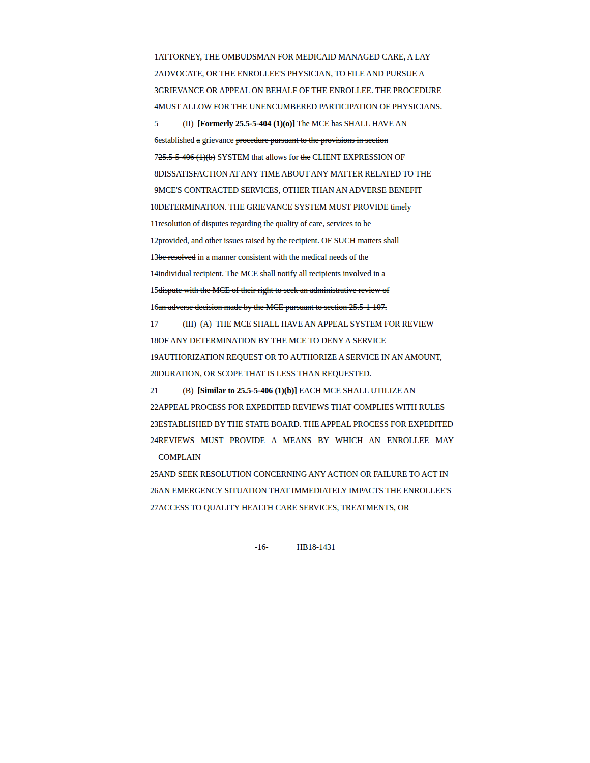| 1 | ATTORNEY, THE OMBUDSMAN FOR MEDICAID MANAGED CARE, A LAY |
| 2 | ADVOCATE, OR THE ENROLLEE'S PHYSICIAN, TO FILE AND PURSUE A |
| 3 | GRIEVANCE OR APPEAL ON BEHALF OF THE ENROLLEE. T HE PROCEDURE |
| 4 | MUST ALLOW FOR THE UNENCUMBERED PARTICIPATION OF PHYSICIANS. |
| 5 | (II) [Formerly 25.5-5-404 (1)(o)] The MCE has SHALL HAVE AN |
| 6 | established a grievance procedure pursuant to the provisions in section |
| 7 | 25.5-5-406 (1)(b) SYSTEM that allows for the CLIENT EXPRESSION OF |
| 8 | DISSATISFACTION AT ANY TIME ABOUT ANY MATTER RELATED TO THE |
| 9 | MCE' S CONTRACTED SERVICES, OTHER THAN AN ADVERSE BENEFIT |
| 10 | DETERMINATION. T HE GRIEVANCE SYSTEM MUST PROVIDE timely |
| 11 | resolution of disputes regarding the quality of care, services to be |
| 12 | provided, and other issues raised by the recipient. OF SUCH matters shall |
| 13 | be resolved in a manner consistent with the medical needs of the |
| 14 | individual recipient. The MCE shall notify all recipients involved in a |
| 15 | dispute with the MCE of their right to seek an administrative review of |
| 16 | an adverse decision made by the MCE pursuant to section 25.5-1-107. |
| 17 | (III) (A) THE MCE SHALL HAVE AN APPEAL SYSTEM FOR REVIEW |
| 18 | OF ANY DETERMINATION BY THE MCE TO DENY A SERVICE |
| 19 | AUTHORIZATION REQUEST OR TO AUTHORIZE A SERVICE IN AN AMOUNT, |
| 20 | DURATION, OR SCOPE THAT IS LESS THAN REQUESTED. |
| 21 | (B) [Similar to 25.5-5-406 (1)(b)] EACH MCE SHALL UTILIZE AN |
| 22 | APPEAL PROCESS FOR EXPEDITED REVIEWS THAT COMPLIES WITH RULES |
| 23 | ESTABLISHED BY THE STATE BOARD. T HE APPEAL PROCESS FOR EXPEDITED |
| 24 | REVIEWS MUST PROVIDE A MEANS BY WHICH AN ENROLLEE MAY COMPLAIN |
| 25 | AND SEEK RESOLUTION CONCERNING ANY ACTION OR FAILURE TO ACT IN |
| 26 | AN EMERGENCY SITUATION THAT IMMEDIATELY IMPACTS THE ENROLLEE'S |
| 27 | ACCESS TO QUALITY HEALTH CARE SERVICES, TREATMENTS, OR |
-16- HB18-1431